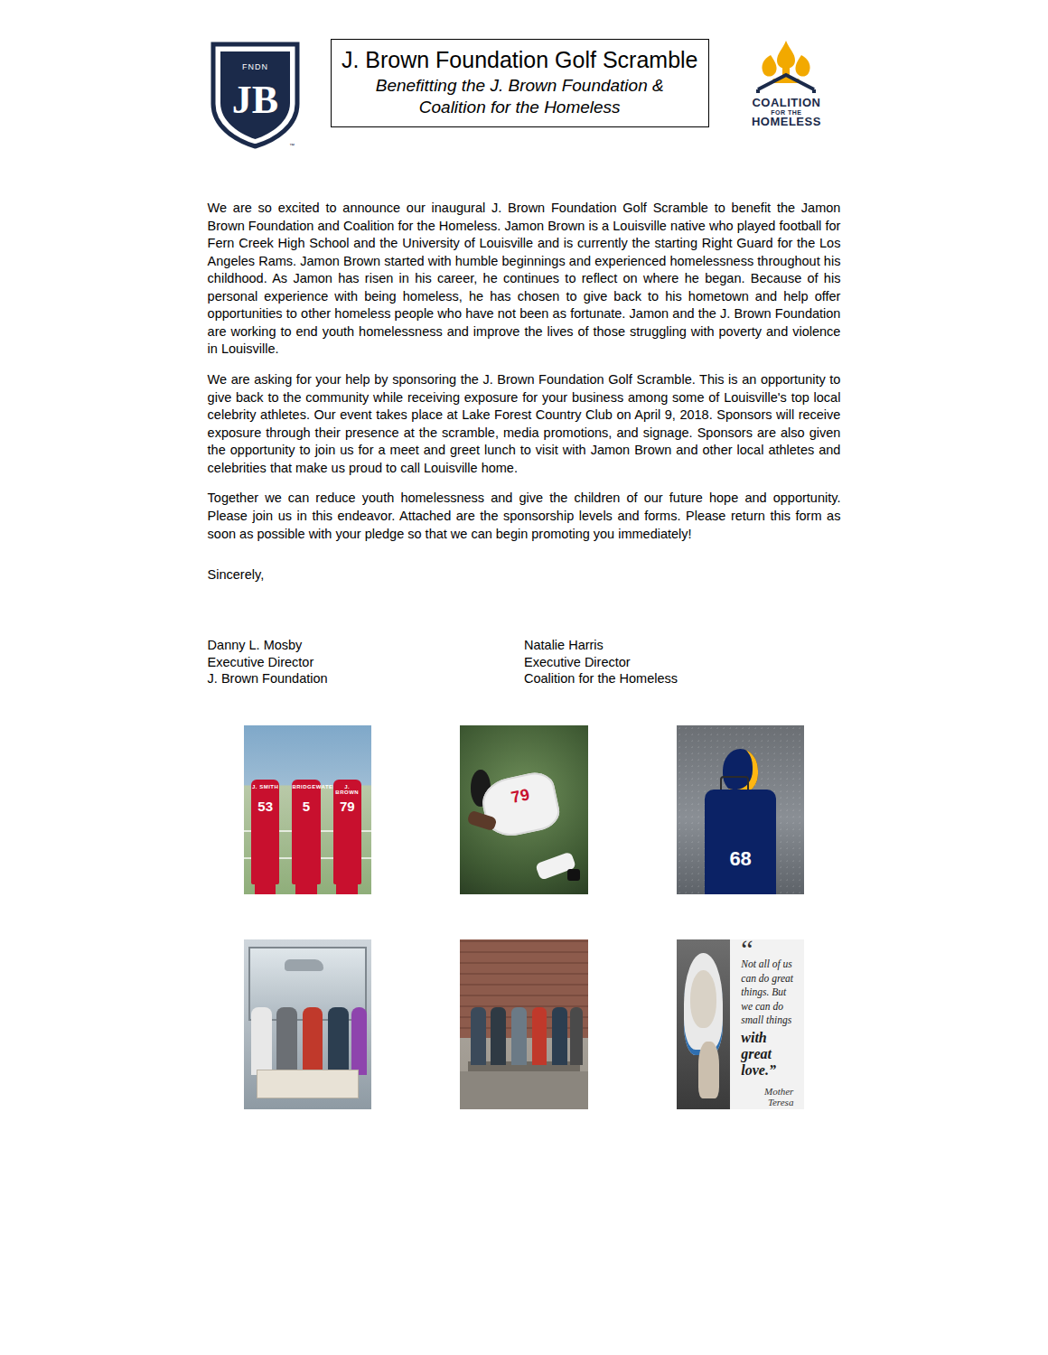FNDN JB ™
J. Brown Foundation Golf Scramble
Benefitting the J. Brown Foundation &
Coalition for the Homeless
COALITION FOR THE HOMELESS
We are so excited to announce our inaugural J. Brown Foundation Golf Scramble to benefit the Jamon Brown Foundation and Coalition for the Homeless. Jamon Brown is a Louisville native who played football for Fern Creek High School and the University of Louisville and is currently the starting Right Guard for the Los Angeles Rams. Jamon Brown started with humble beginnings and experienced homelessness throughout his childhood. As Jamon has risen in his career, he continues to reflect on where he began. Because of his personal experience with being homeless, he has chosen to give back to his hometown and help offer opportunities to other homeless people who have not been as fortunate. Jamon and the J. Brown Foundation are working to end youth homelessness and improve the lives of those struggling with poverty and violence in Louisville.
We are asking for your help by sponsoring the J. Brown Foundation Golf Scramble. This is an opportunity to give back to the community while receiving exposure for your business among some of Louisville's top local celebrity athletes. Our event takes place at Lake Forest Country Club on April 9, 2018. Sponsors will receive exposure through their presence at the scramble, media promotions, and signage. Sponsors are also given the opportunity to join us for a meet and greet lunch to visit with Jamon Brown and other local athletes and celebrities that make us proud to call Louisville home.
Together we can reduce youth homelessness and give the children of our future hope and opportunity. Please join us in this endeavor. Attached are the sponsorship levels and forms. Please return this form as soon as possible with your pledge so that we can begin promoting you immediately!
Sincerely,
Danny L. Mosby
Executive Director
J. Brown Foundation
Natalie Harris
Executive Director
Coalition for the Homeless
J. SMITH 53
BRIDGEWATER 5
J. BROWN 79
79
68
“
Not all of us
can do great things. But
we can do small things
with great love.”
Mother Teresa